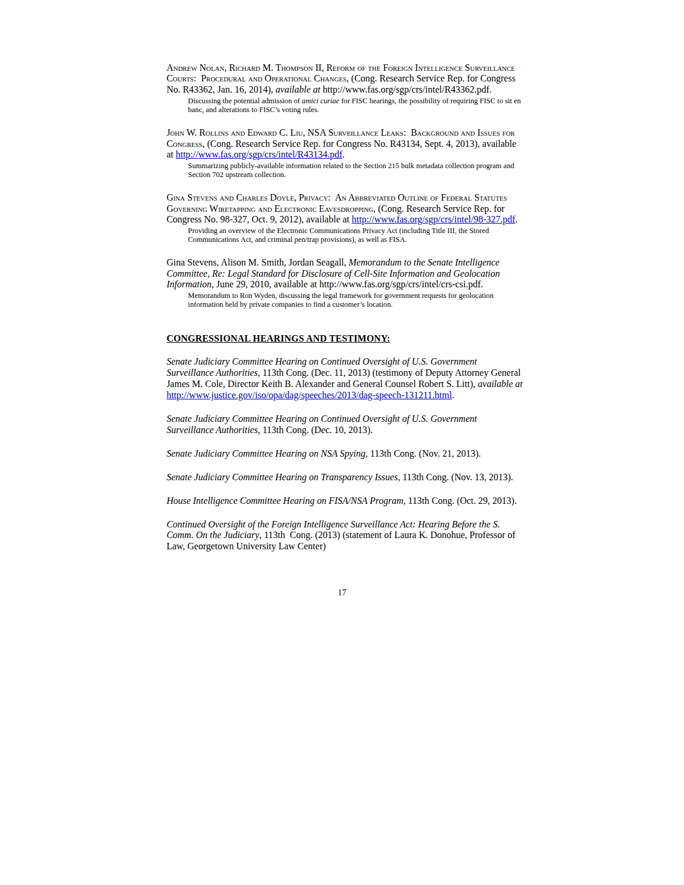Andrew Nolan, Richard M. Thompson II, Reform of the Foreign Intelligence Surveillance Courts: Procedural and Operational Changes, (Cong. Research Service Rep. for Congress No. R43362, Jan. 16, 2014), available at http://www.fas.org/sgp/crs/intel/R43362.pdf.
Discussing the potential admission of amici curiae for FISC hearings, the possibility of requiring FISC to sit en banc, and alterations to FISC’s voting rules.
John W. Rollins and Edward C. Liu, NSA Surveillance Leaks: Background and Issues for Congress, (Cong. Research Service Rep. for Congress No. R43134, Sept. 4, 2013), available at http://www.fas.org/sgp/crs/intel/R43134.pdf.
Summarizing publicly-available information related to the Section 215 bulk metadata collection program and Section 702 upstream collection.
Gina Stevens and Charles Doyle, Privacy: An Abbreviated Outline of Federal Statutes Governing Wiretapping and Electronic Eavesdropping, (Cong. Research Service Rep. for Congress No. 98-327, Oct. 9, 2012), available at http://www.fas.org/sgp/crs/intel/98-327.pdf.
Providing an overview of the Electronic Communications Privacy Act (including Title III, the Stored Communications Act, and criminal pen/trap provisions), as well as FISA.
Gina Stevens, Alison M. Smith, Jordan Seagall, Memorandum to the Senate Intelligence Committee, Re: Legal Standard for Disclosure of Cell-Site Information and Geolocation Information, June 29, 2010, available at http://www.fas.org/sgp/crs/intel/crs-csi.pdf.
Memorandum to Ron Wyden, discussing the legal framework for government requests for geolocation information held by private companies to find a customer’s location.
CONGRESSIONAL HEARINGS AND TESTIMONY:
Senate Judiciary Committee Hearing on Continued Oversight of U.S. Government Surveillance Authorities, 113th Cong. (Dec. 11, 2013) (testimony of Deputy Attorney General James M. Cole, Director Keith B. Alexander and General Counsel Robert S. Litt), available at http://www.justice.gov/iso/opa/dag/speeches/2013/dag-speech-131211.html.
Senate Judiciary Committee Hearing on Continued Oversight of U.S. Government Surveillance Authorities, 113th Cong. (Dec. 10, 2013).
Senate Judiciary Committee Hearing on NSA Spying, 113th Cong. (Nov. 21, 2013).
Senate Judiciary Committee Hearing on Transparency Issues, 113th Cong. (Nov. 13, 2013).
House Intelligence Committee Hearing on FISA/NSA Program, 113th Cong. (Oct. 29, 2013).
Continued Oversight of the Foreign Intelligence Surveillance Act: Hearing Before the S. Comm. On the Judiciary, 113th Cong. (2013) (statement of Laura K. Donohue, Professor of Law, Georgetown University Law Center)
17